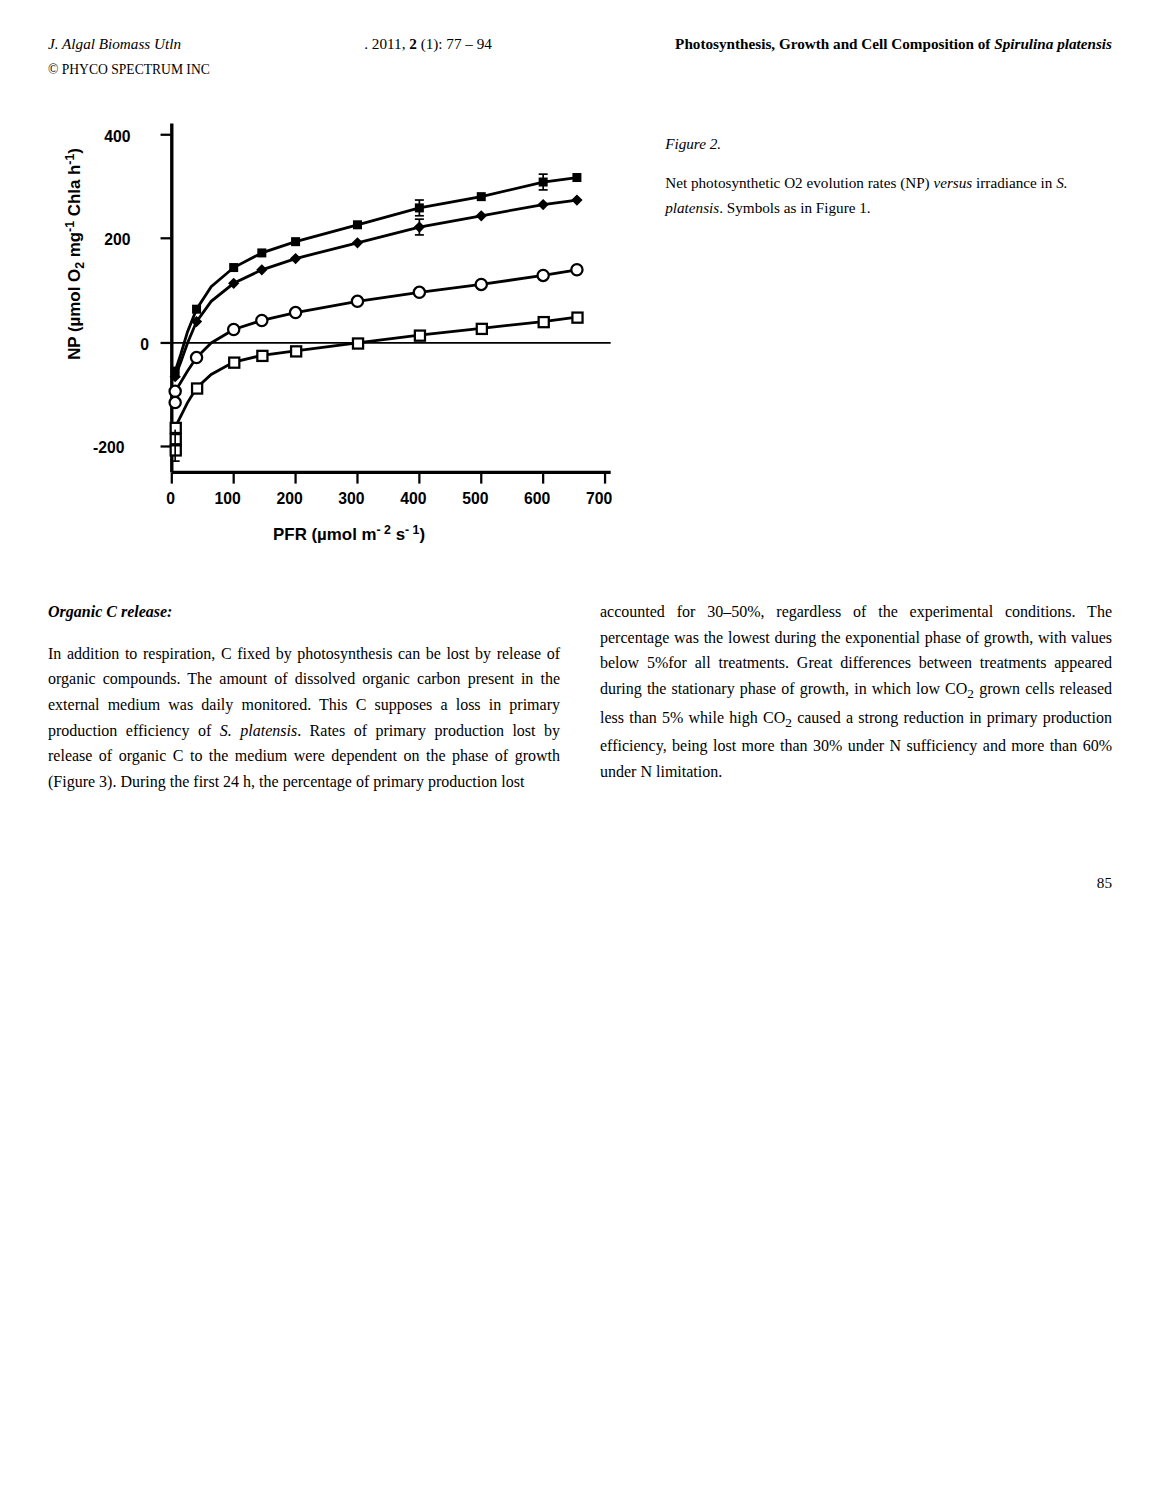J. Algal Biomass Utln. 2011, 2 (1): 77 – 94 Photosynthesis, Growth and Cell Composition of Spirulina platensis
© PHYCO SPECTRUM INC
400 200 0 -200 0 100 200 300 400 500 600 700 NP (µmol O2 mg-1 Chla h-1) PFR (µmol m- 2 s- 1)
Figure 2.
Net photosynthetic O2 evolution rates (NP) versus irradiance in S. platensis. Symbols as in Figure 1.
Organic C release:
In addition to respiration, C fixed by photosynthesis can be lost by release of organic compounds. The amount of dissolved organic carbon present in the external medium was daily monitored. This C supposes a loss in primary production efficiency of S. platensis. Rates of primary production lost by release of organic C to the medium were dependent on the phase of growth (Figure 3). During the first 24 h, the percentage of primary production lost
accounted for 30–50%, regardless of the experimental conditions. The percentage was the lowest during the exponential phase of growth, with values below 5%for all treatments. Great differences between treatments appeared during the stationary phase of growth, in which low CO2 grown cells released less than 5% while high CO2 caused a strong reduction in primary production efficiency, being lost more than 30% under N sufficiency and more than 60% under N limitation.
85